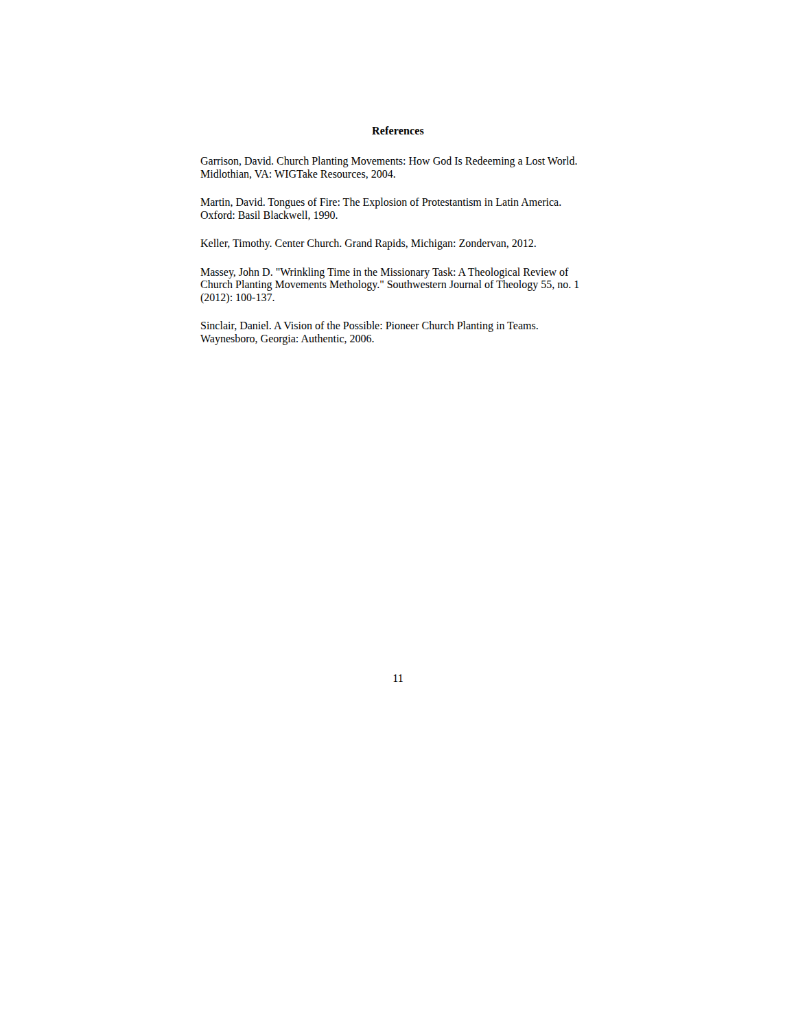References
Garrison, David. Church Planting Movements: How God Is Redeeming a Lost World. Midlothian, VA: WIGTake Resources, 2004.
Martin, David. Tongues of Fire: The Explosion of Protestantism in Latin America. Oxford: Basil Blackwell, 1990.
Keller, Timothy. Center Church. Grand Rapids, Michigan: Zondervan, 2012.
Massey, John D. "Wrinkling Time in the Missionary Task: A Theological Review of Church Planting Movements Methology." Southwestern Journal of Theology 55, no. 1 (2012): 100-137.
Sinclair, Daniel. A Vision of the Possible: Pioneer Church Planting in Teams. Waynesboro, Georgia: Authentic, 2006.
11